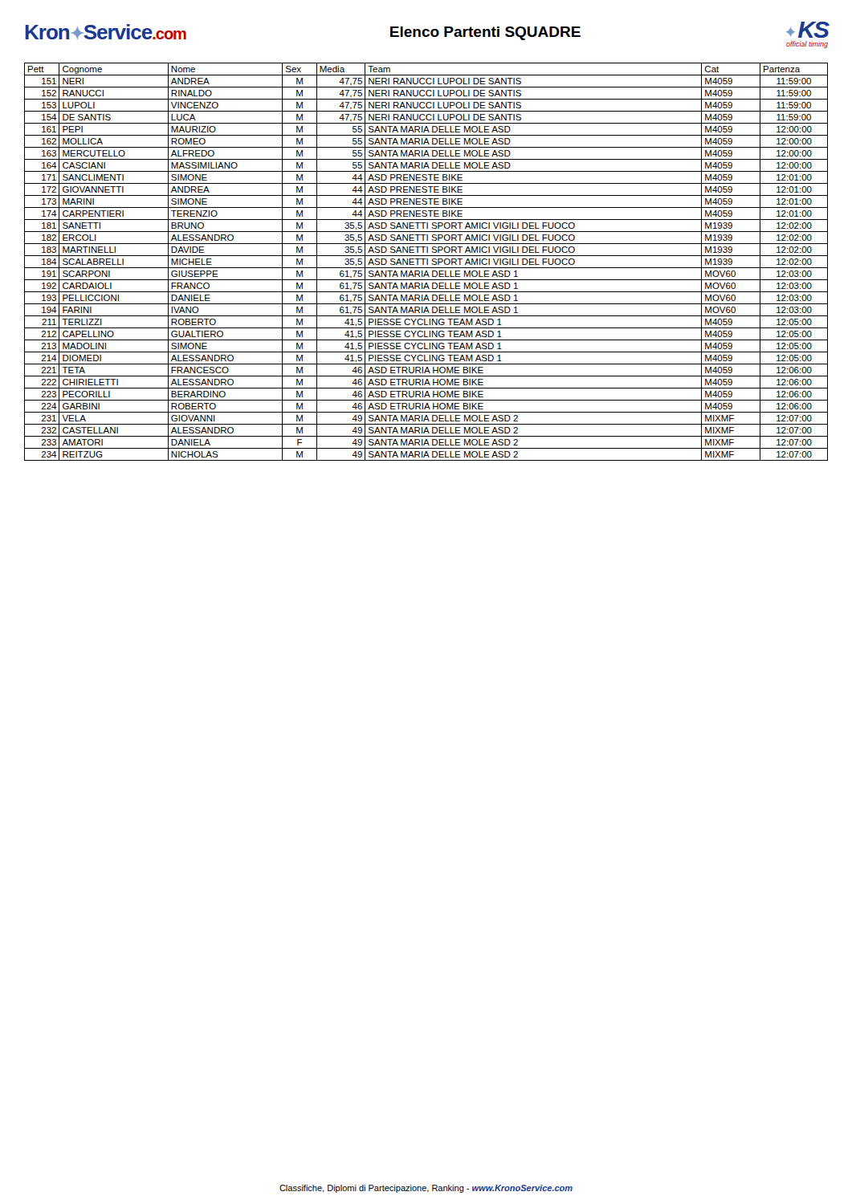Kron✦Service.com
Elenco Partenti SQUADRE
✦KS official timing
| Pett | Cognome | Nome | Sex | Media | Team | Cat | Partenza |
| --- | --- | --- | --- | --- | --- | --- | --- |
| 151 | NERI | ANDREA | M | 47,75 | NERI RANUCCI LUPOLI DE SANTIS | M4059 | 11:59:00 |
| 152 | RANUCCI | RINALDO | M | 47,75 | NERI RANUCCI LUPOLI DE SANTIS | M4059 | 11:59:00 |
| 153 | LUPOLI | VINCENZO | M | 47,75 | NERI RANUCCI LUPOLI DE SANTIS | M4059 | 11:59:00 |
| 154 | DE SANTIS | LUCA | M | 47,75 | NERI RANUCCI LUPOLI DE SANTIS | M4059 | 11:59:00 |
| 161 | PEPI | MAURIZIO | M | 55 | SANTA MARIA DELLE MOLE ASD | M4059 | 12:00:00 |
| 162 | MOLLICA | ROMEO | M | 55 | SANTA MARIA DELLE MOLE ASD | M4059 | 12:00:00 |
| 163 | MERCUTELLO | ALFREDO | M | 55 | SANTA MARIA DELLE MOLE ASD | M4059 | 12:00:00 |
| 164 | CASCIANI | MASSIMILIANO | M | 55 | SANTA MARIA DELLE MOLE ASD | M4059 | 12:00:00 |
| 171 | SANCLIMENTI | SIMONE | M | 44 | ASD PRENESTE BIKE | M4059 | 12:01:00 |
| 172 | GIOVANNETTI | ANDREA | M | 44 | ASD PRENESTE BIKE | M4059 | 12:01:00 |
| 173 | MARINI | SIMONE | M | 44 | ASD PRENESTE BIKE | M4059 | 12:01:00 |
| 174 | CARPENTIERI | TERENZIO | M | 44 | ASD PRENESTE BIKE | M4059 | 12:01:00 |
| 181 | SANETTI | BRUNO | M | 35,5 | ASD SANETTI SPORT AMICI VIGILI DEL FUOCO | M1939 | 12:02:00 |
| 182 | ERCOLI | ALESSANDRO | M | 35,5 | ASD SANETTI SPORT AMICI VIGILI DEL FUOCO | M1939 | 12:02:00 |
| 183 | MARTINELLI | DAVIDE | M | 35,5 | ASD SANETTI SPORT AMICI VIGILI DEL FUOCO | M1939 | 12:02:00 |
| 184 | SCALABRELLI | MICHELE | M | 35,5 | ASD SANETTI SPORT AMICI VIGILI DEL FUOCO | M1939 | 12:02:00 |
| 191 | SCARPONI | GIUSEPPE | M | 61,75 | SANTA MARIA DELLE MOLE ASD 1 | MOV60 | 12:03:00 |
| 192 | CARDAIOLI | FRANCO | M | 61,75 | SANTA MARIA DELLE MOLE ASD 1 | MOV60 | 12:03:00 |
| 193 | PELLICCIONI | DANIELE | M | 61,75 | SANTA MARIA DELLE MOLE ASD 1 | MOV60 | 12:03:00 |
| 194 | FARINI | IVANO | M | 61,75 | SANTA MARIA DELLE MOLE ASD 1 | MOV60 | 12:03:00 |
| 211 | TERLIZZI | ROBERTO | M | 41,5 | PIESSE CYCLING TEAM ASD 1 | M4059 | 12:05:00 |
| 212 | CAPELLINO | GUALTIERO | M | 41,5 | PIESSE CYCLING TEAM ASD 1 | M4059 | 12:05:00 |
| 213 | MADOLINI | SIMONE | M | 41,5 | PIESSE CYCLING TEAM ASD 1 | M4059 | 12:05:00 |
| 214 | DIOMEDI | ALESSANDRO | M | 41,5 | PIESSE CYCLING TEAM ASD 1 | M4059 | 12:05:00 |
| 221 | TETA | FRANCESCO | M | 46 | ASD ETRURIA HOME BIKE | M4059 | 12:06:00 |
| 222 | CHIRIELETTI | ALESSANDRO | M | 46 | ASD ETRURIA HOME BIKE | M4059 | 12:06:00 |
| 223 | PECORILLI | BERARDINO | M | 46 | ASD ETRURIA HOME BIKE | M4059 | 12:06:00 |
| 224 | GARBINI | ROBERTO | M | 46 | ASD ETRURIA HOME BIKE | M4059 | 12:06:00 |
| 231 | VELA | GIOVANNI | M | 49 | SANTA MARIA DELLE MOLE ASD 2 | MIXMF | 12:07:00 |
| 232 | CASTELLANI | ALESSANDRO | M | 49 | SANTA MARIA DELLE MOLE ASD 2 | MIXMF | 12:07:00 |
| 233 | AMATORI | DANIELA | F | 49 | SANTA MARIA DELLE MOLE ASD 2 | MIXMF | 12:07:00 |
| 234 | REITZUG | NICHOLAS | M | 49 | SANTA MARIA DELLE MOLE ASD 2 | MIXMF | 12:07:00 |
Classifiche, Diplomi di Partecipazione, Ranking - www.KronoService.com